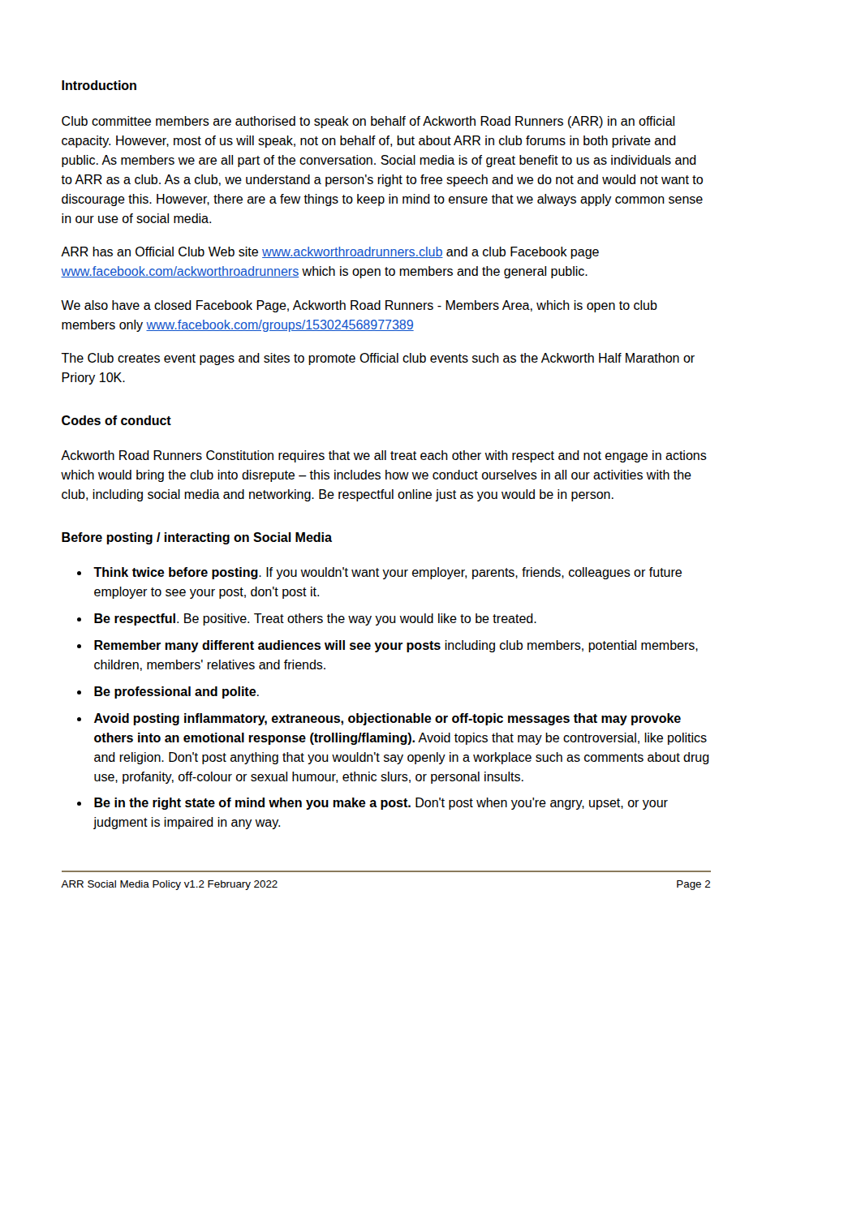Introduction
Club committee members are authorised to speak on behalf of Ackworth Road Runners (ARR) in an official capacity. However, most of us will speak, not on behalf of, but about ARR in club forums in both private and public. As members we are all part of the conversation. Social media is of great benefit to us as individuals and to ARR as a club. As a club, we understand a person's right to free speech and we do not and would not want to discourage this. However, there are a few things to keep in mind to ensure that we always apply common sense in our use of social media.
ARR has an Official Club Web site www.ackworthroadrunners.club and a club Facebook page www.facebook.com/ackworthroadrunners which is open to members and the general public.
We also have a closed Facebook Page, Ackworth Road Runners - Members Area, which is open to club members only www.facebook.com/groups/153024568977389
The Club creates event pages and sites to promote Official club events such as the Ackworth Half Marathon or Priory 10K.
Codes of conduct
Ackworth Road Runners Constitution requires that we all treat each other with respect and not engage in actions which would bring the club into disrepute – this includes how we conduct ourselves in all our activities with the club, including social media and networking. Be respectful online just as you would be in person.
Before posting / interacting on Social Media
Think twice before posting. If you wouldn't want your employer, parents, friends, colleagues or future employer to see your post, don't post it.
Be respectful. Be positive. Treat others the way you would like to be treated.
Remember many different audiences will see your posts including club members, potential members, children, members' relatives and friends.
Be professional and polite.
Avoid posting inflammatory, extraneous, objectionable or off-topic messages that may provoke others into an emotional response (trolling/flaming). Avoid topics that may be controversial, like politics and religion. Don't post anything that you wouldn't say openly in a workplace such as comments about drug use, profanity, off-colour or sexual humour, ethnic slurs, or personal insults.
Be in the right state of mind when you make a post. Don't post when you're angry, upset, or your judgment is impaired in any way.
ARR Social Media Policy v1.2 February 2022 Page 2